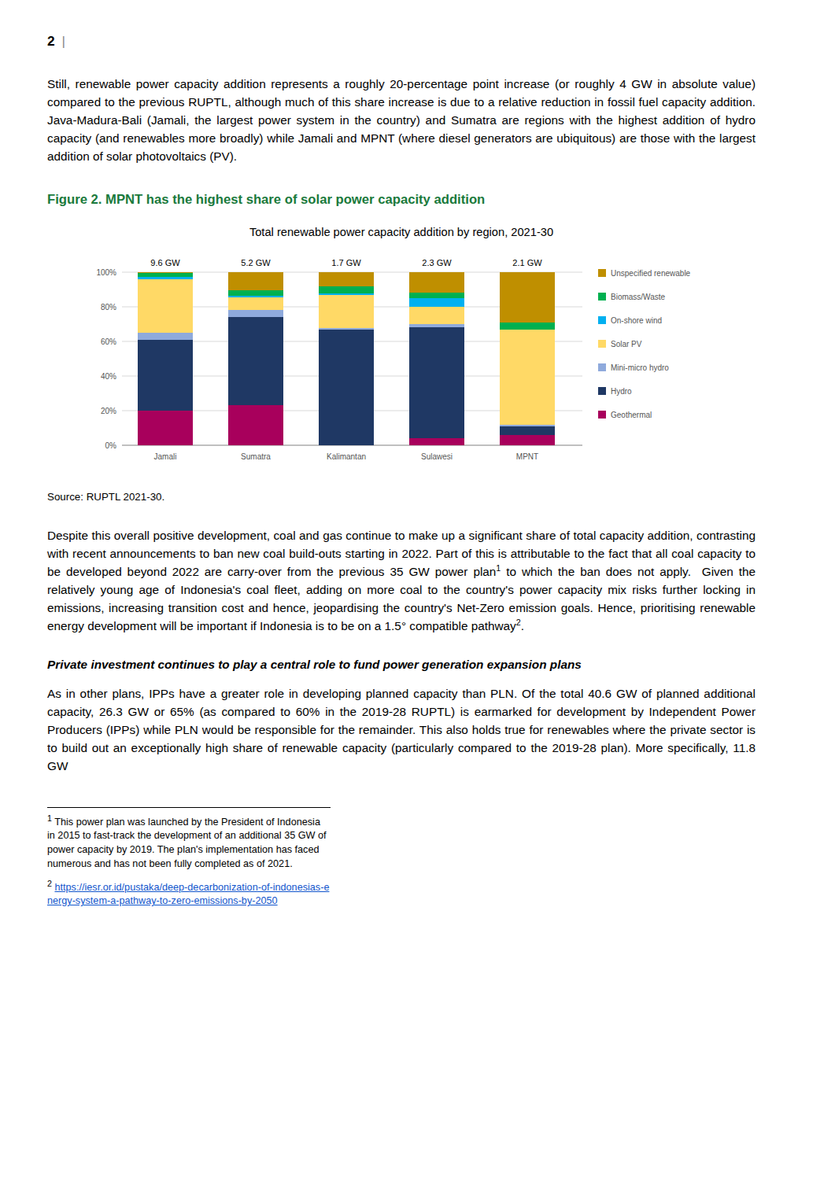2 |
Still, renewable power capacity addition represents a roughly 20-percentage point increase (or roughly 4 GW in absolute value) compared to the previous RUPTL, although much of this share increase is due to a relative reduction in fossil fuel capacity addition. Java-Madura-Bali (Jamali, the largest power system in the country) and Sumatra are regions with the highest addition of hydro capacity (and renewables more broadly) while Jamali and MPNT (where diesel generators are ubiquitous) are those with the largest addition of solar photovoltaics (PV).
Figure 2. MPNT has the highest share of solar power capacity addition
Total renewable power capacity addition by region, 2021-30
100% 80% 60% 40% 20% 0% 9.6 GW 5.2 GW 1.7 GW 2.3 GW 2.1 GW Jamali Sumatra Kalimantan Sulawesi MPNT Unspecified renewable Biomass/Waste On-shore wind Solar PV Mini-micro hydro Hydro Geothermal
Source: RUPTL 2021-30.
Despite this overall positive development, coal and gas continue to make up a significant share of total capacity addition, contrasting with recent announcements to ban new coal build-outs starting in 2022. Part of this is attributable to the fact that all coal capacity to be developed beyond 2022 are carry-over from the previous 35 GW power plan1 to which the ban does not apply. Given the relatively young age of Indonesia's coal fleet, adding on more coal to the country's power capacity mix risks further locking in emissions, increasing transition cost and hence, jeopardising the country's Net-Zero emission goals. Hence, prioritising renewable energy development will be important if Indonesia is to be on a 1.5° compatible pathway2.
Private investment continues to play a central role to fund power generation expansion plans
As in other plans, IPPs have a greater role in developing planned capacity than PLN. Of the total 40.6 GW of planned additional capacity, 26.3 GW or 65% (as compared to 60% in the 2019-28 RUPTL) is earmarked for development by Independent Power Producers (IPPs) while PLN would be responsible for the remainder. This also holds true for renewables where the private sector is to build out an exceptionally high share of renewable capacity (particularly compared to the 2019-28 plan). More specifically, 11.8 GW
1 This power plan was launched by the President of Indonesia in 2015 to fast-track the development of an additional 35 GW of power capacity by 2019. The plan's implementation has faced numerous and has not been fully completed as of 2021.
2 https://iesr.or.id/pustaka/deep-decarbonization-of-indonesias-energy-system-a-pathway-to-zero-emissions-by-2050